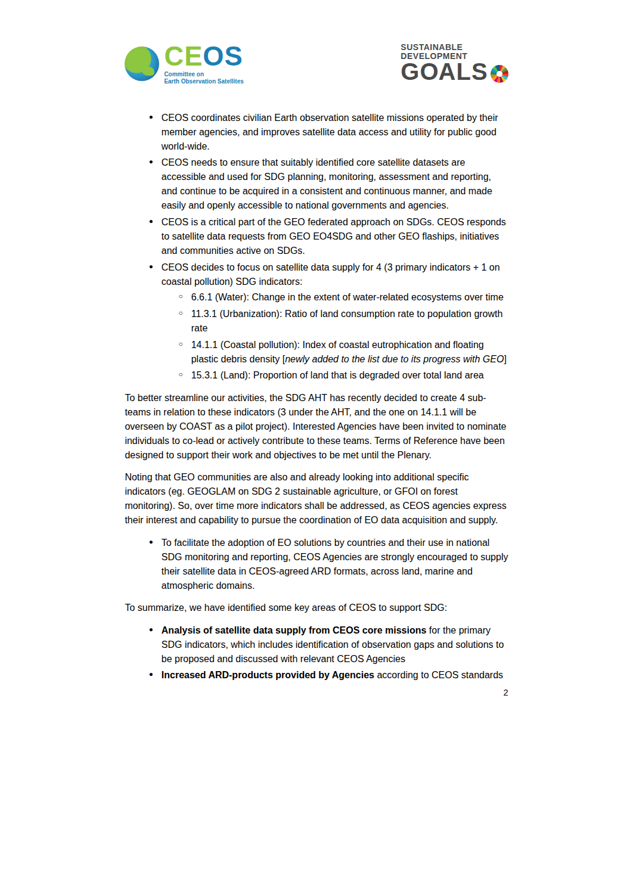CEOS Committee on
Earth Observation Satellites
SUSTAINABLE DEVELOPMENT GOALS
CEOS coordinates civilian Earth observation satellite missions operated by their member agencies, and improves satellite data access and utility for public good world-wide.
CEOS needs to ensure that suitably identified core satellite datasets are accessible and used for SDG planning, monitoring, assessment and reporting, and continue to be acquired in a consistent and continuous manner, and made easily and openly accessible to national governments and agencies.
CEOS is a critical part of the GEO federated approach on SDGs. CEOS responds to satellite data requests from GEO EO4SDG and other GEO flaships, initiatives and communities active on SDGs.
CEOS decides to focus on satellite data supply for 4 (3 primary indicators + 1 on coastal pollution) SDG indicators:
6.6.1 (Water): Change in the extent of water-related ecosystems over time
11.3.1 (Urbanization): Ratio of land consumption rate to population growth rate
14.1.1 (Coastal pollution): Index of coastal eutrophication and floating plastic debris density [newly added to the list due to its progress with GEO]
15.3.1 (Land): Proportion of land that is degraded over total land area
To better streamline our activities, the SDG AHT has recently decided to create 4 sub-teams in relation to these indicators (3 under the AHT, and the one on 14.1.1 will be overseen by COAST as a pilot project). Interested Agencies have been invited to nominate individuals to co-lead or actively contribute to these teams. Terms of Reference have been designed to support their work and objectives to be met until the Plenary.
Noting that GEO communities are also and already looking into additional specific indicators (eg. GEOGLAM on SDG 2 sustainable agriculture, or GFOI on forest monitoring). So, over time more indicators shall be addressed, as CEOS agencies express their interest and capability to pursue the coordination of EO data acquisition and supply.
To facilitate the adoption of EO solutions by countries and their use in national SDG monitoring and reporting, CEOS Agencies are strongly encouraged to supply their satellite data in CEOS-agreed ARD formats, across land, marine and atmospheric domains.
To summarize, we have identified some key areas of CEOS to support SDG:
Analysis of satellite data supply from CEOS core missions for the primary SDG indicators, which includes identification of observation gaps and solutions to be proposed and discussed with relevant CEOS Agencies
Increased ARD-products provided by Agencies according to CEOS standards
2